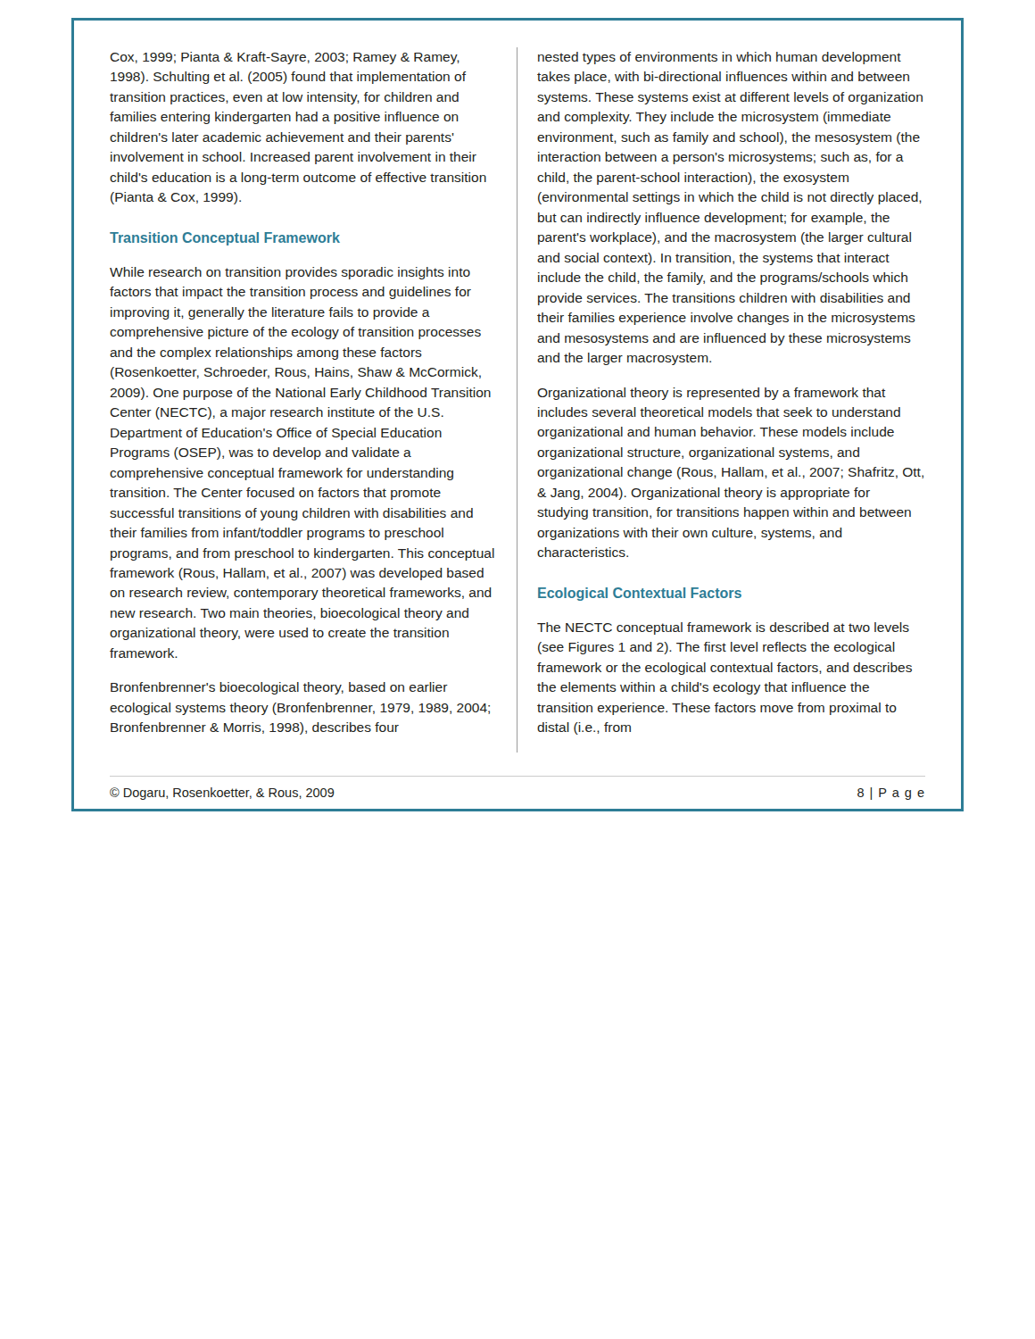Cox, 1999; Pianta & Kraft-Sayre, 2003; Ramey & Ramey, 1998). Schulting et al. (2005) found that implementation of transition practices, even at low intensity, for children and families entering kindergarten had a positive influence on children's later academic achievement and their parents' involvement in school. Increased parent involvement in their child's education is a long-term outcome of effective transition (Pianta & Cox, 1999).
Transition Conceptual Framework
While research on transition provides sporadic insights into factors that impact the transition process and guidelines for improving it, generally the literature fails to provide a comprehensive picture of the ecology of transition processes and the complex relationships among these factors (Rosenkoetter, Schroeder, Rous, Hains, Shaw & McCormick, 2009). One purpose of the National Early Childhood Transition Center (NECTC), a major research institute of the U.S. Department of Education's Office of Special Education Programs (OSEP), was to develop and validate a comprehensive conceptual framework for understanding transition. The Center focused on factors that promote successful transitions of young children with disabilities and their families from infant/toddler programs to preschool programs, and from preschool to kindergarten. This conceptual framework (Rous, Hallam, et al., 2007) was developed based on research review, contemporary theoretical frameworks, and new research. Two main theories, bioecological theory and organizational theory, were used to create the transition framework.
Bronfenbrenner's bioecological theory, based on earlier ecological systems theory (Bronfenbrenner, 1979, 1989, 2004; Bronfenbrenner & Morris, 1998), describes four
nested types of environments in which human development takes place, with bi-directional influences within and between systems. These systems exist at different levels of organization and complexity. They include the microsystem (immediate environment, such as family and school), the mesosystem (the interaction between a person's microsystems; such as, for a child, the parent-school interaction), the exosystem (environmental settings in which the child is not directly placed, but can indirectly influence development; for example, the parent's workplace), and the macrosystem (the larger cultural and social context). In transition, the systems that interact include the child, the family, and the programs/schools which provide services. The transitions children with disabilities and their families experience involve changes in the microsystems and mesosystems and are influenced by these microsystems and the larger macrosystem.
Organizational theory is represented by a framework that includes several theoretical models that seek to understand organizational and human behavior. These models include organizational structure, organizational systems, and organizational change (Rous, Hallam, et al., 2007; Shafritz, Ott, & Jang, 2004). Organizational theory is appropriate for studying transition, for transitions happen within and between organizations with their own culture, systems, and characteristics.
Ecological Contextual Factors
The NECTC conceptual framework is described at two levels (see Figures 1 and 2). The first level reflects the ecological framework or the ecological contextual factors, and describes the elements within a child's ecology that influence the transition experience. These factors move from proximal to distal (i.e., from
© Dogaru, Rosenkoetter, & Rous, 2009
8 | P a g e